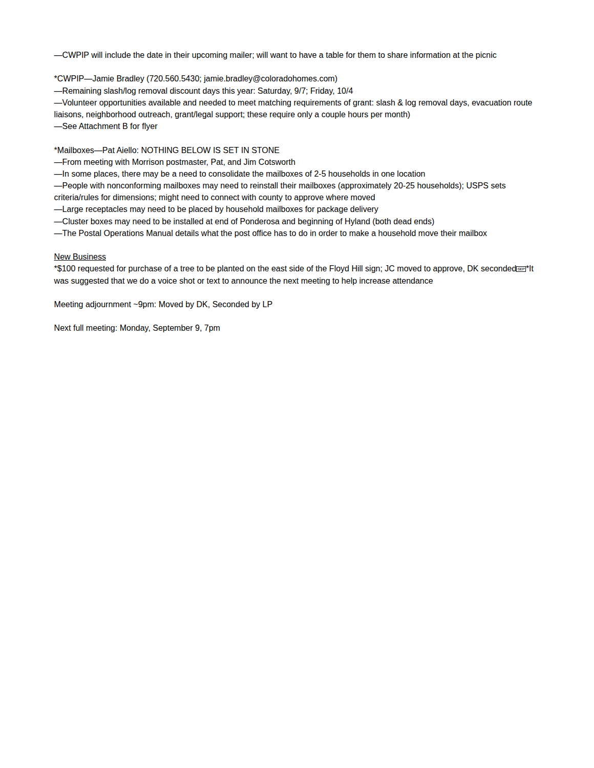—CWPIP will include the date in their upcoming mailer; will want to have a table for them to share information at the picnic
*CWPIP—Jamie Bradley (720.560.5430; jamie.bradley@coloradohomes.com)
—Remaining slash/log removal discount days this year: Saturday, 9/7; Friday, 10/4
—Volunteer opportunities available and needed to meet matching requirements of grant: slash & log removal days, evacuation route liaisons, neighborhood outreach, grant/legal support; these require only a couple hours per month)
—See Attachment B for flyer
*Mailboxes—Pat Aiello: NOTHING BELOW IS SET IN STONE
—From meeting with Morrison postmaster, Pat, and Jim Cotsworth
—In some places, there may be a need to consolidate the mailboxes of 2-5 households in one location
—People with nonconforming mailboxes may need to reinstall their mailboxes (approximately 20-25 households); USPS sets criteria/rules for dimensions; might need to connect with county to approve where moved
—Large receptacles may need to be placed by household mailboxes for package delivery
—Cluster boxes may need to be installed at end of Ponderosa and beginning of Hyland (both dead ends)
—The Postal Operations Manual details what the post office has to do in order to make a household move their mailbox
New Business
*$100 requested for purchase of a tree to be planted on the east side of the Floyd Hill sign; JC moved to approve, DK secondedSEP*It was suggested that we do a voice shot or text to announce the next meeting to help increase attendance
Meeting adjournment ~9pm: Moved by DK, Seconded by LP
Next full meeting: Monday, September 9, 7pm